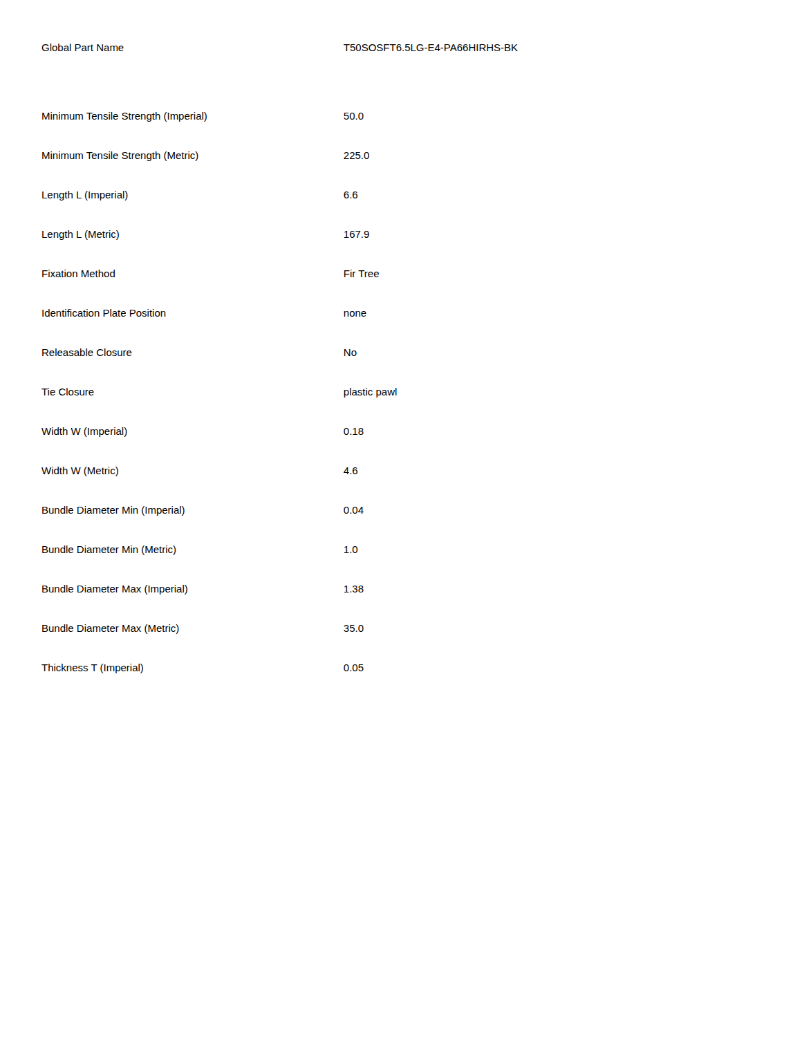| Global Part Name | T50SOSFT6.5LG-E4-PA66HIRHS-BK |
| Minimum Tensile Strength (Imperial) | 50.0 |
| Minimum Tensile Strength (Metric) | 225.0 |
| Length L (Imperial) | 6.6 |
| Length L (Metric) | 167.9 |
| Fixation Method | Fir Tree |
| Identification Plate Position | none |
| Releasable Closure | No |
| Tie Closure | plastic pawl |
| Width W (Imperial) | 0.18 |
| Width W (Metric) | 4.6 |
| Bundle Diameter Min (Imperial) | 0.04 |
| Bundle Diameter Min (Metric) | 1.0 |
| Bundle Diameter Max (Imperial) | 1.38 |
| Bundle Diameter Max (Metric) | 35.0 |
| Thickness T (Imperial) | 0.05 |